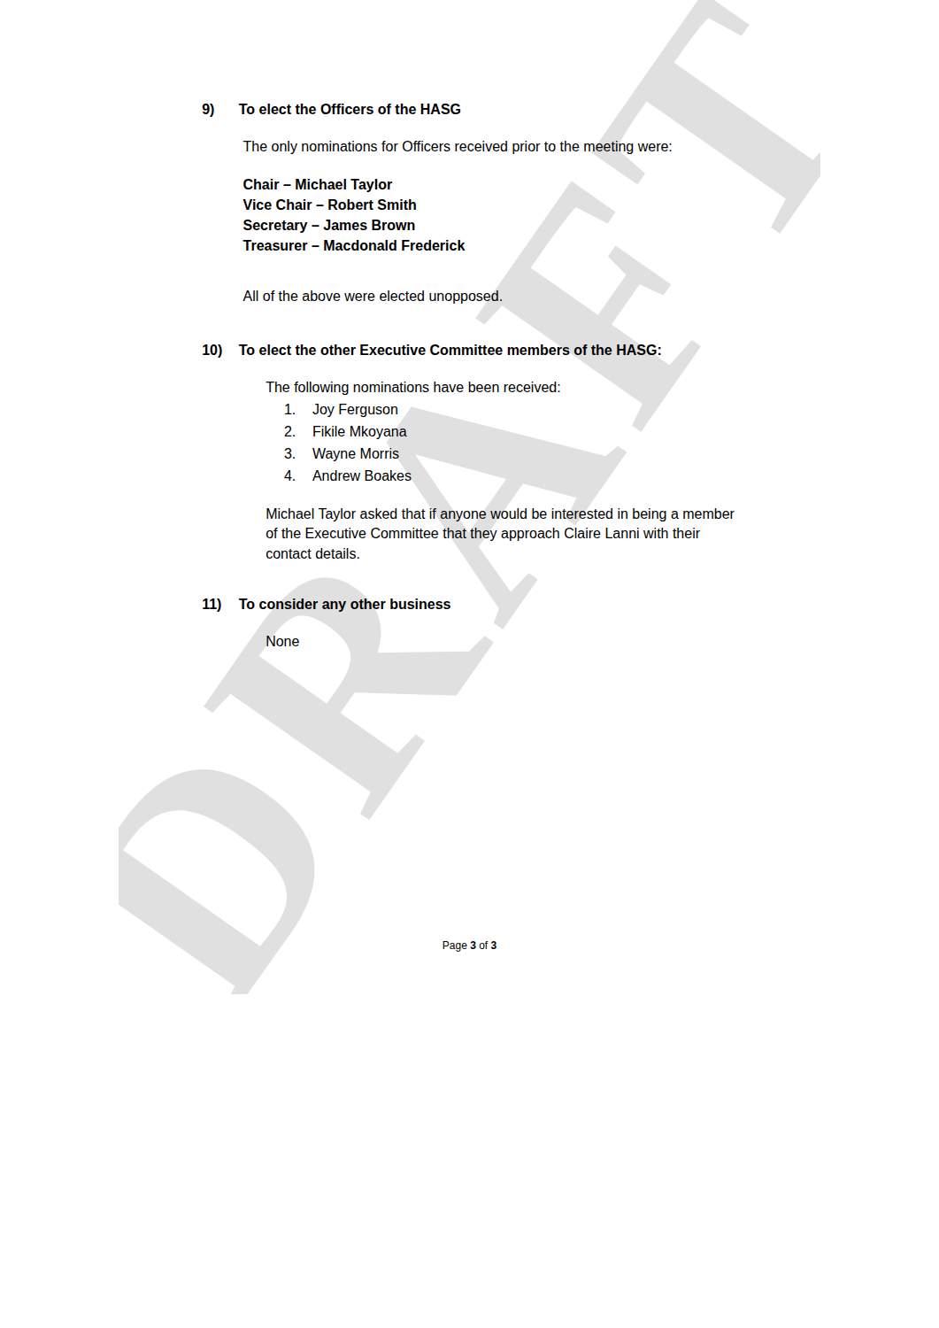DRAFT
To elect the Officers of the HASG
The only nominations for Officers received prior to the meeting were:
Chair – Michael Taylor
Vice Chair – Robert Smith
Secretary – James Brown
Treasurer – Macdonald Frederick
All of the above were elected unopposed.
To elect the other Executive Committee members of the HASG:
The following nominations have been received:
Joy Ferguson
Fikile Mkoyana
Wayne Morris
Andrew Boakes
Michael Taylor asked that if anyone would be interested in being a member of the Executive Committee that they approach Claire Lanni with their contact details.
To consider any other business
None
Page 3 of 3